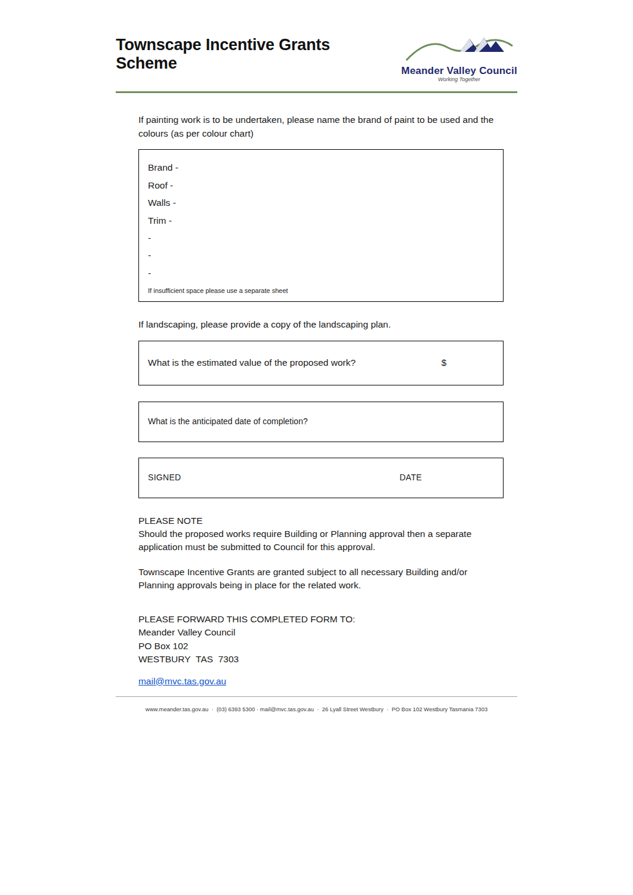Townscape Incentive Grants Scheme
Meander Valley Council
Working Together
If painting work is to be undertaken, please name the brand of paint to be used and the colours (as per colour chart)
Brand -
Roof -
Walls -
Trim -
-
-
- If insufficient space please use a separate sheet
If landscaping, please provide a copy of the landscaping plan.
What is the estimated value of the proposed work? $
What is the anticipated date of completion?
SIGNED DATE
PLEASE NOTE Should the proposed works require Building or Planning approval then a separate application must be submitted to Council for this approval.
Townscape Incentive Grants are granted subject to all necessary Building and/or Planning approvals being in place for the related work.
PLEASE FORWARD THIS COMPLETED FORM TO:
Meander Valley Council
PO Box 102
WESTBURY TAS 7303
mail@mvc.tas.gov.au
www.meander.tas.gov.au · (03) 6393 5300 · mail@mvc.tas.gov.au · 26 Lyall Street Westbury · PO Box 102 Westbury Tasmania 7303